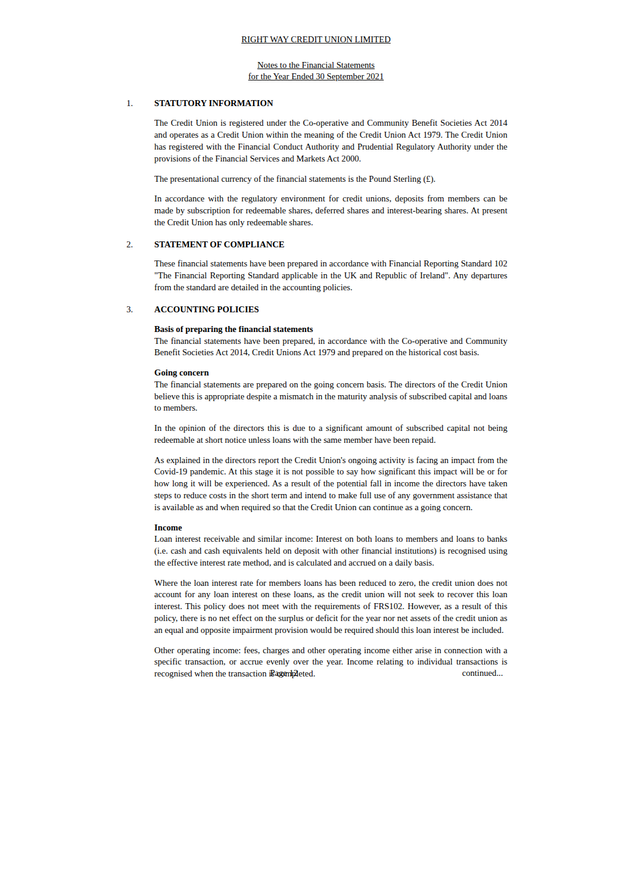RIGHT WAY CREDIT UNION LIMITED
Notes to the Financial Statements for the Year Ended 30 September 2021
1.
STATUTORY INFORMATION
The Credit Union is registered under the Co-operative and Community Benefit Societies Act 2014 and operates as a Credit Union within the meaning of the Credit Union Act 1979. The Credit Union has registered with the Financial Conduct Authority and Prudential Regulatory Authority under the provisions of the Financial Services and Markets Act 2000.
The presentational currency of the financial statements is the Pound Sterling (£).
In accordance with the regulatory environment for credit unions, deposits from members can be made by subscription for redeemable shares, deferred shares and interest-bearing shares. At present the Credit Union has only redeemable shares.
2.
STATEMENT OF COMPLIANCE
These financial statements have been prepared in accordance with Financial Reporting Standard 102 "The Financial Reporting Standard applicable in the UK and Republic of Ireland". Any departures from the standard are detailed in the accounting policies.
3.
ACCOUNTING POLICIES
Basis of preparing the financial statements
The financial statements have been prepared, in accordance with the Co-operative and Community Benefit Societies Act 2014, Credit Unions Act 1979 and prepared on the historical cost basis.
Going concern
The financial statements are prepared on the going concern basis. The directors of the Credit Union believe this is appropriate despite a mismatch in the maturity analysis of subscribed capital and loans to members.
In the opinion of the directors this is due to a significant amount of subscribed capital not being redeemable at short notice unless loans with the same member have been repaid.
As explained in the directors report the Credit Union's ongoing activity is facing an impact from the Covid-19 pandemic. At this stage it is not possible to say how significant this impact will be or for how long it will be experienced. As a result of the potential fall in income the directors have taken steps to reduce costs in the short term and intend to make full use of any government assistance that is available as and when required so that the Credit Union can continue as a going concern.
Income
Loan interest receivable and similar income: Interest on both loans to members and loans to banks (i.e. cash and cash equivalents held on deposit with other financial institutions) is recognised using the effective interest rate method, and is calculated and accrued on a daily basis.
Where the loan interest rate for members loans has been reduced to zero, the credit union does not account for any loan interest on these loans, as the credit union will not seek to recover this loan interest. This policy does not meet with the requirements of FRS102. However, as a result of this policy, there is no net effect on the surplus or deficit for the year nor net assets of the credit union as an equal and opposite impairment provision would be required should this loan interest be included.
Other operating income: fees, charges and other operating income either arise in connection with a specific transaction, or accrue evenly over the year. Income relating to individual transactions is recognised when the transaction is completed.
Page 12 continued...